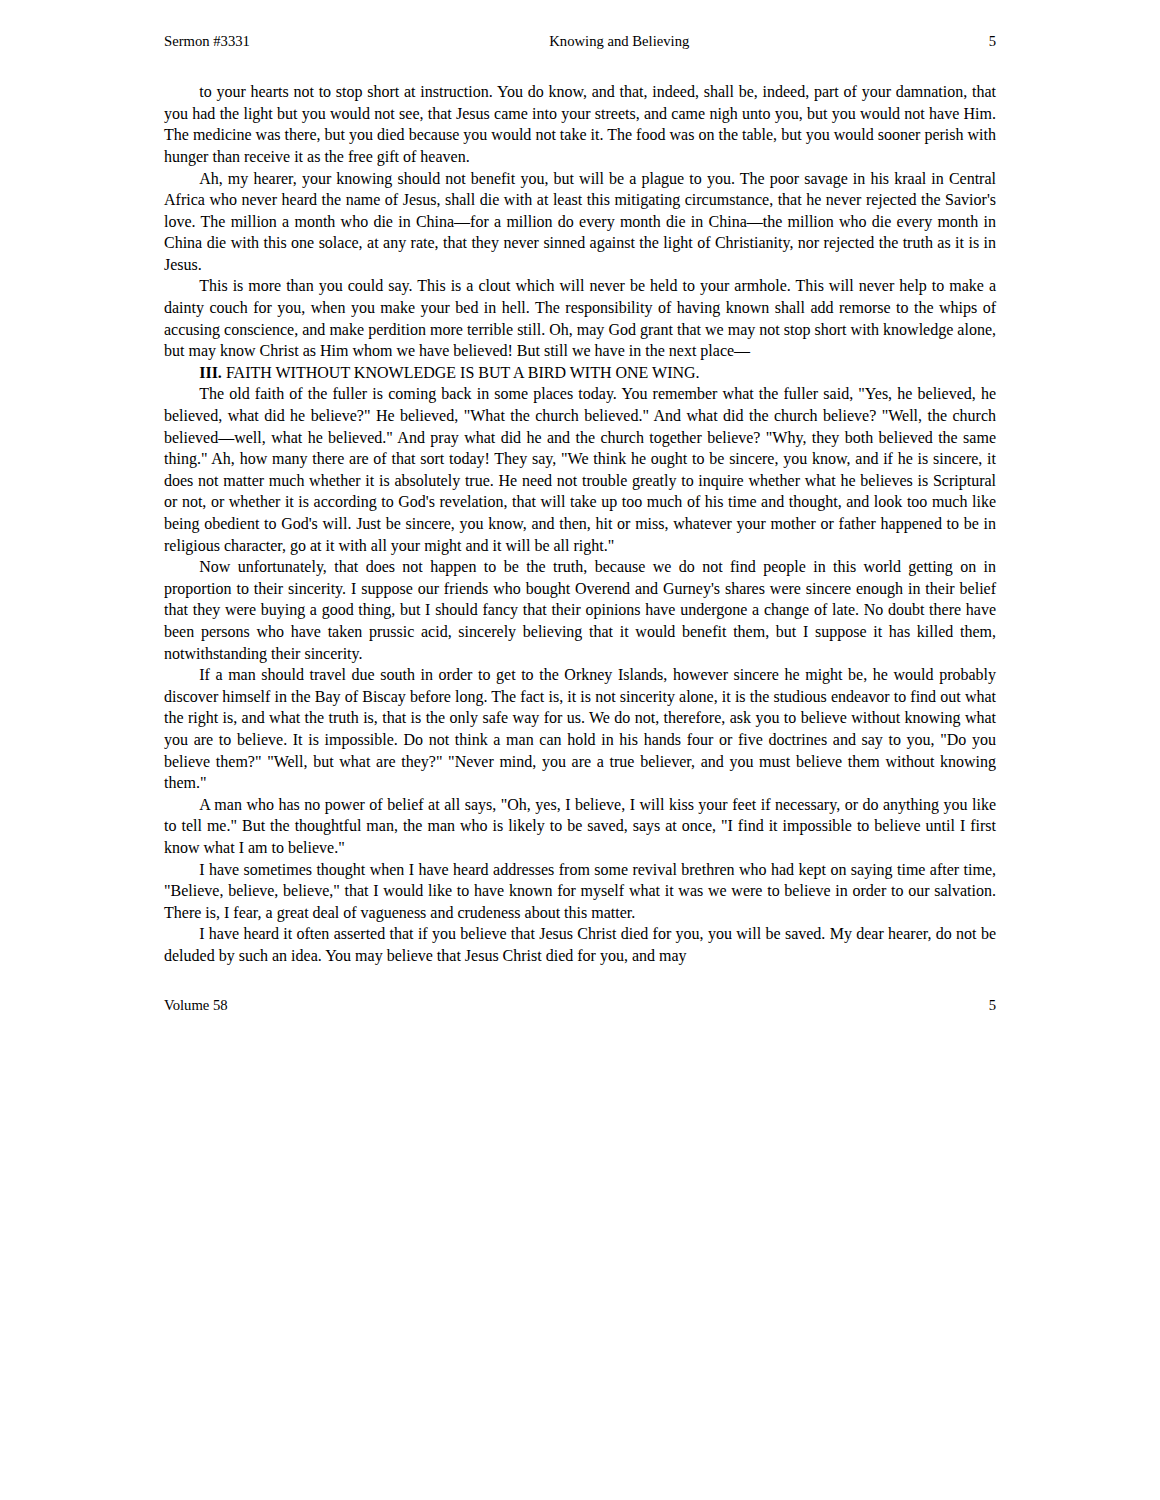Sermon #3331 Knowing and Believing 5
to your hearts not to stop short at instruction. You do know, and that, indeed, shall be, indeed, part of your damnation, that you had the light but you would not see, that Jesus came into your streets, and came nigh unto you, but you would not have Him. The medicine was there, but you died because you would not take it. The food was on the table, but you would sooner perish with hunger than receive it as the free gift of heaven.
Ah, my hearer, your knowing should not benefit you, but will be a plague to you. The poor savage in his kraal in Central Africa who never heard the name of Jesus, shall die with at least this mitigating circumstance, that he never rejected the Savior's love. The million a month who die in China—for a million do every month die in China—the million who die every month in China die with this one solace, at any rate, that they never sinned against the light of Christianity, nor rejected the truth as it is in Jesus.
This is more than you could say. This is a clout which will never be held to your armhole. This will never help to make a dainty couch for you, when you make your bed in hell. The responsibility of having known shall add remorse to the whips of accusing conscience, and make perdition more terrible still. Oh, may God grant that we may not stop short with knowledge alone, but may know Christ as Him whom we have believed! But still we have in the next place—
III. FAITH WITHOUT KNOWLEDGE IS BUT A BIRD WITH ONE WING.
The old faith of the fuller is coming back in some places today. You remember what the fuller said, "Yes, he believed, he believed, what did he believe?" He believed, "What the church believed." And what did the church believe? "Well, the church believed—well, what he believed." And pray what did he and the church together believe? "Why, they both believed the same thing." Ah, how many there are of that sort today! They say, "We think he ought to be sincere, you know, and if he is sincere, it does not matter much whether it is absolutely true. He need not trouble greatly to inquire whether what he believes is Scriptural or not, or whether it is according to God's revelation, that will take up too much of his time and thought, and look too much like being obedient to God's will. Just be sincere, you know, and then, hit or miss, whatever your mother or father happened to be in religious character, go at it with all your might and it will be all right."
Now unfortunately, that does not happen to be the truth, because we do not find people in this world getting on in proportion to their sincerity. I suppose our friends who bought Overend and Gurney's shares were sincere enough in their belief that they were buying a good thing, but I should fancy that their opinions have undergone a change of late. No doubt there have been persons who have taken prussic acid, sincerely believing that it would benefit them, but I suppose it has killed them, notwithstanding their sincerity.
If a man should travel due south in order to get to the Orkney Islands, however sincere he might be, he would probably discover himself in the Bay of Biscay before long. The fact is, it is not sincerity alone, it is the studious endeavor to find out what the right is, and what the truth is, that is the only safe way for us. We do not, therefore, ask you to believe without knowing what you are to believe. It is impossible. Do not think a man can hold in his hands four or five doctrines and say to you, "Do you believe them?" "Well, but what are they?" "Never mind, you are a true believer, and you must believe them without knowing them."
A man who has no power of belief at all says, "Oh, yes, I believe, I will kiss your feet if necessary, or do anything you like to tell me." But the thoughtful man, the man who is likely to be saved, says at once, "I find it impossible to believe until I first know what I am to believe."
I have sometimes thought when I have heard addresses from some revival brethren who had kept on saying time after time, "Believe, believe, believe," that I would like to have known for myself what it was we were to believe in order to our salvation. There is, I fear, a great deal of vagueness and crudeness about this matter.
I have heard it often asserted that if you believe that Jesus Christ died for you, you will be saved. My dear hearer, do not be deluded by such an idea. You may believe that Jesus Christ died for you, and may
Volume 58 5